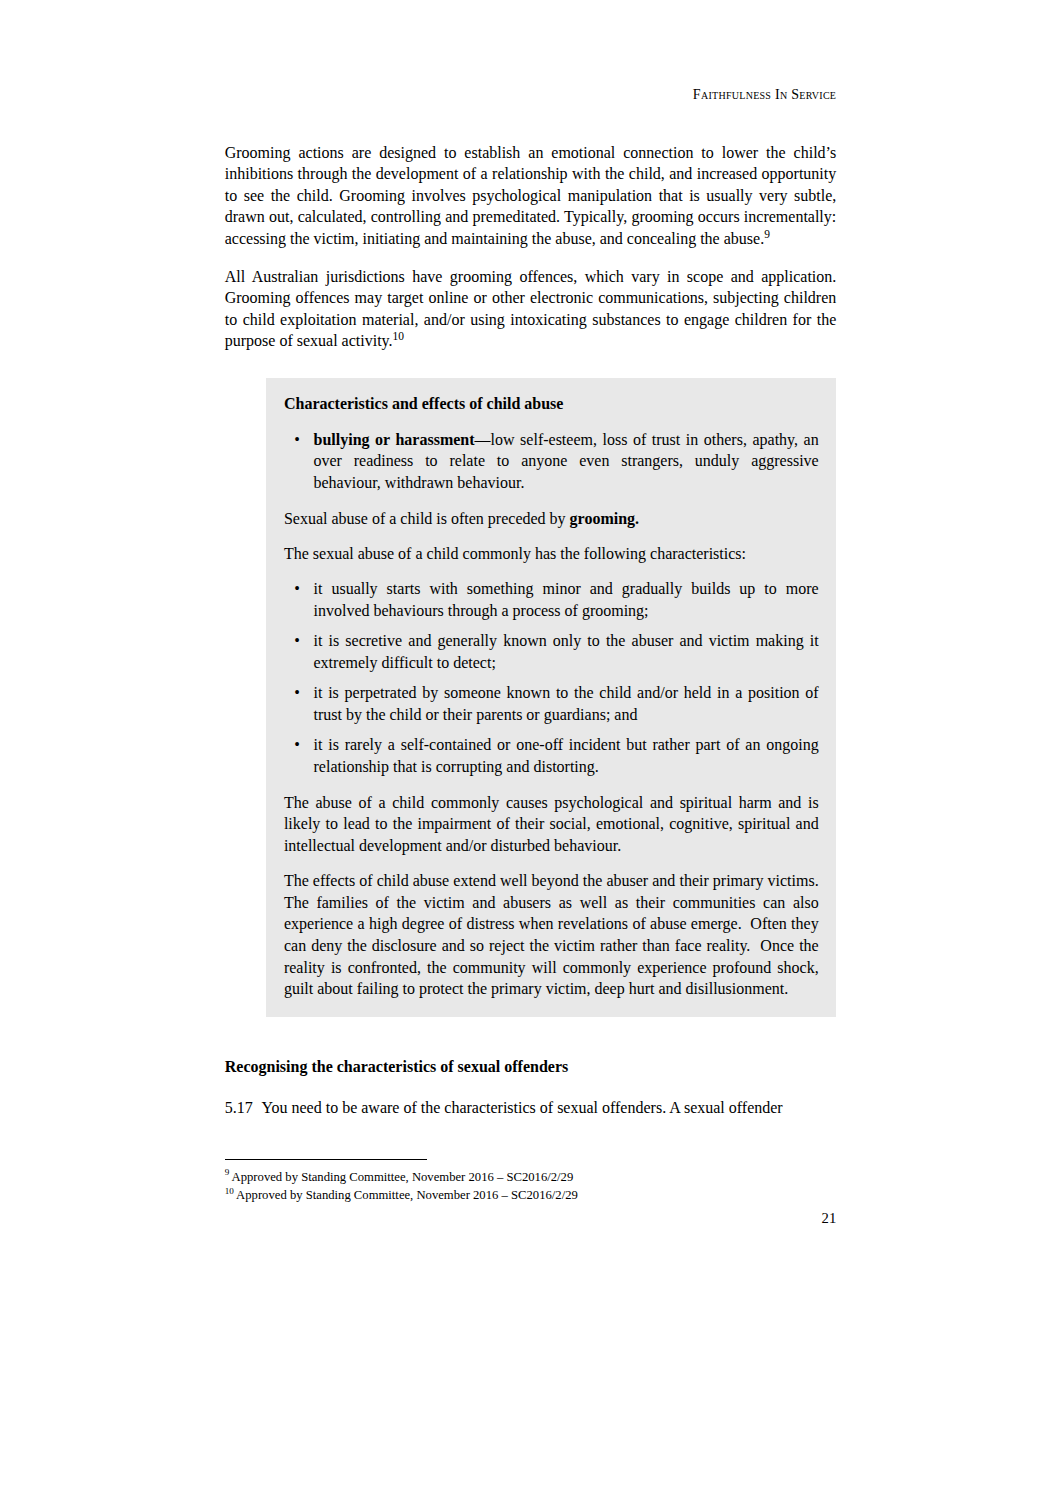Faithfulness In Service
Grooming actions are designed to establish an emotional connection to lower the child’s inhibitions through the development of a relationship with the child, and increased opportunity to see the child. Grooming involves psychological manipulation that is usually very subtle, drawn out, calculated, controlling and premeditated. Typically, grooming occurs incrementally: accessing the victim, initiating and maintaining the abuse, and concealing the abuse.9
All Australian jurisdictions have grooming offences, which vary in scope and application. Grooming offences may target online or other electronic communications, subjecting children to child exploitation material, and/or using intoxicating substances to engage children for the purpose of sexual activity.10
Characteristics and effects of child abuse
bullying or harassment—low self-esteem, loss of trust in others, apathy, an over readiness to relate to anyone even strangers, unduly aggressive behaviour, withdrawn behaviour.
Sexual abuse of a child is often preceded by grooming.
The sexual abuse of a child commonly has the following characteristics:
it usually starts with something minor and gradually builds up to more involved behaviours through a process of grooming;
it is secretive and generally known only to the abuser and victim making it extremely difficult to detect;
it is perpetrated by someone known to the child and/or held in a position of trust by the child or their parents or guardians; and
it is rarely a self-contained or one-off incident but rather part of an ongoing relationship that is corrupting and distorting.
The abuse of a child commonly causes psychological and spiritual harm and is likely to lead to the impairment of their social, emotional, cognitive, spiritual and intellectual development and/or disturbed behaviour.
The effects of child abuse extend well beyond the abuser and their primary victims. The families of the victim and abusers as well as their communities can also experience a high degree of distress when revelations of abuse emerge. Often they can deny the disclosure and so reject the victim rather than face reality. Once the reality is confronted, the community will commonly experience profound shock, guilt about failing to protect the primary victim, deep hurt and disillusionment.
Recognising the characteristics of sexual offenders
5.17 You need to be aware of the characteristics of sexual offenders. A sexual offender
9Approved by Standing Committee, November 2016 – SC2016/2/29
10Approved by Standing Committee, November 2016 – SC2016/2/29
21